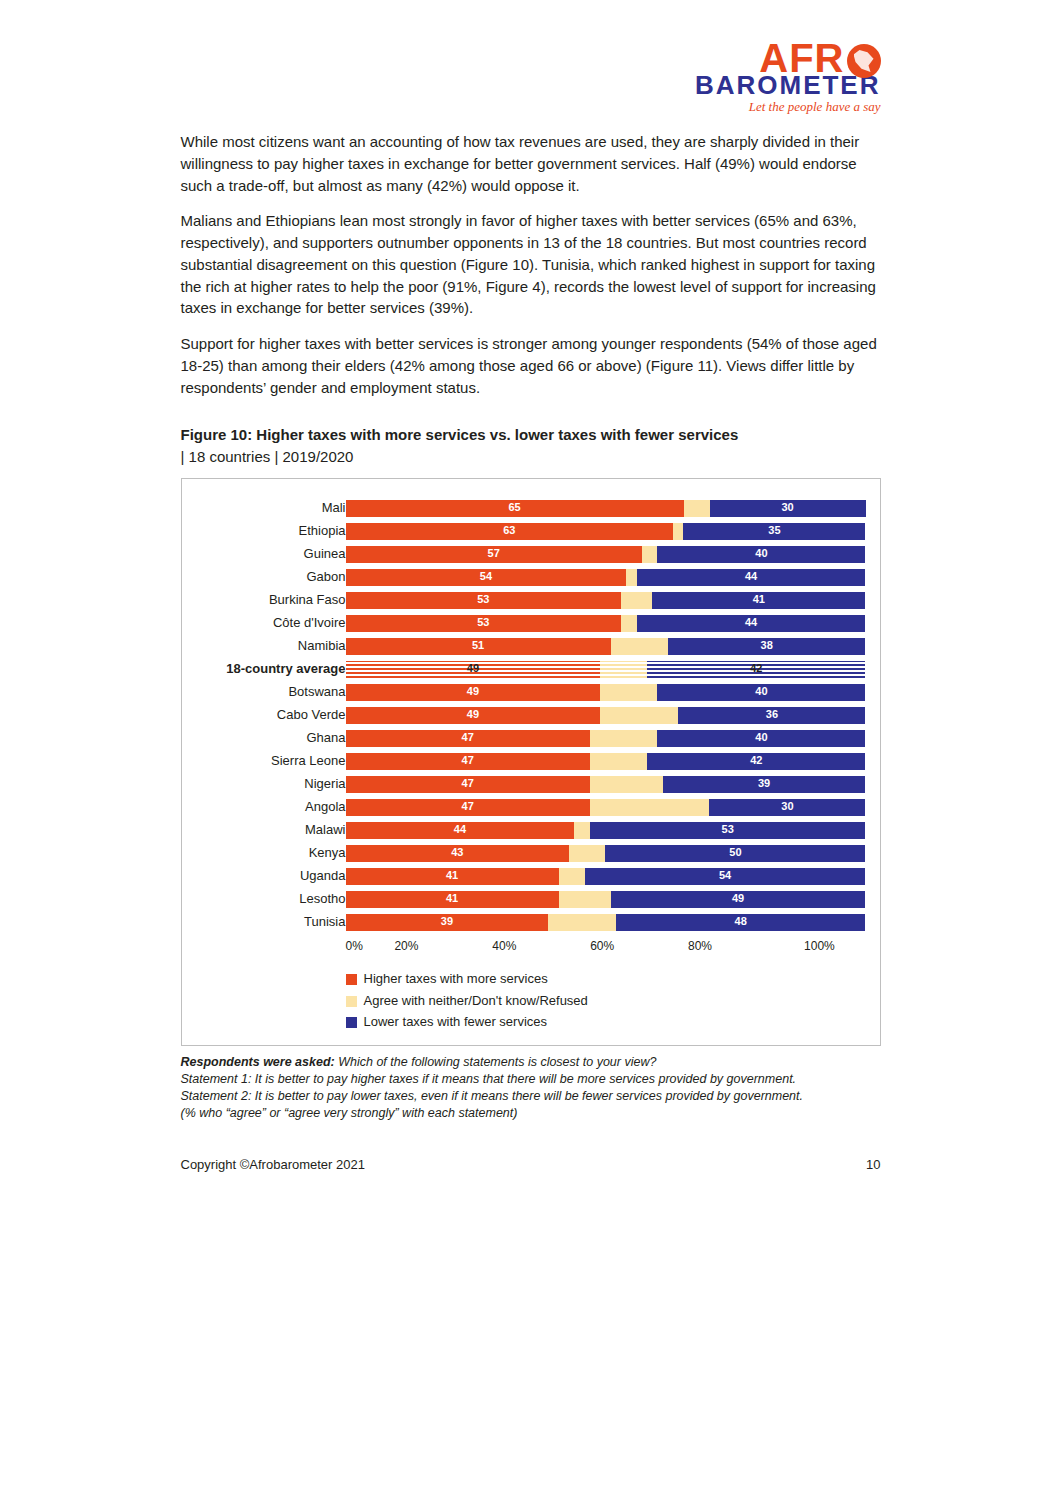AFR BAROMETER Let the people have a say
While most citizens want an accounting of how tax revenues are used, they are sharply divided in their willingness to pay higher taxes in exchange for better government services. Half (49%) would endorse such a trade-off, but almost as many (42%) would oppose it.
Malians and Ethiopians lean most strongly in favor of higher taxes with better services (65% and 63%, respectively), and supporters outnumber opponents in 13 of the 18 countries. But most countries record substantial disagreement on this question (Figure 10). Tunisia, which ranked highest in support for taxing the rich at higher rates to help the poor (91%, Figure 4), records the lowest level of support for increasing taxes in exchange for better services (39%).
Support for higher taxes with better services is stronger among younger respondents (54% of those aged 18-25) than among their elders (42% among those aged 66 or above) (Figure 11). Views differ little by respondents’ gender and employment status.
Figure 10: Higher taxes with more services vs. lower taxes with fewer services
| 18 countries | 2019/2020
| Mali | 65 30 |
| Ethiopia | 63 35 |
| Guinea | 57 40 |
| Gabon | 54 44 |
| Burkina Faso | 53 41 |
| Côte d'Ivoire | 53 44 |
| Namibia | 51 38 |
| 18-country average | 49 42 |
| Botswana | 49 40 |
| Cabo Verde | 49 36 |
| Ghana | 47 40 |
| Sierra Leone | 47 42 |
| Nigeria | 47 39 |
| Angola | 47 30 |
| Malawi | 44 53 |
| Kenya | 43 50 |
| Uganda | 41 54 |
| Lesotho | 41 49 |
| Tunisia | 39 48 |
0% 20% 40% 60% 80% 100%
Higher taxes with more services
Agree with neither/Don't know/Refused
Lower taxes with fewer services
Respondents were asked: Which of the following statements is closest to your view?
Statement 1: It is better to pay higher taxes if it means that there will be more services provided by government.
Statement 2: It is better to pay lower taxes, even if it means there will be fewer services provided by government.
(% who “agree” or “agree very strongly” with each statement)
Copyright ©Afrobarometer 2021 10